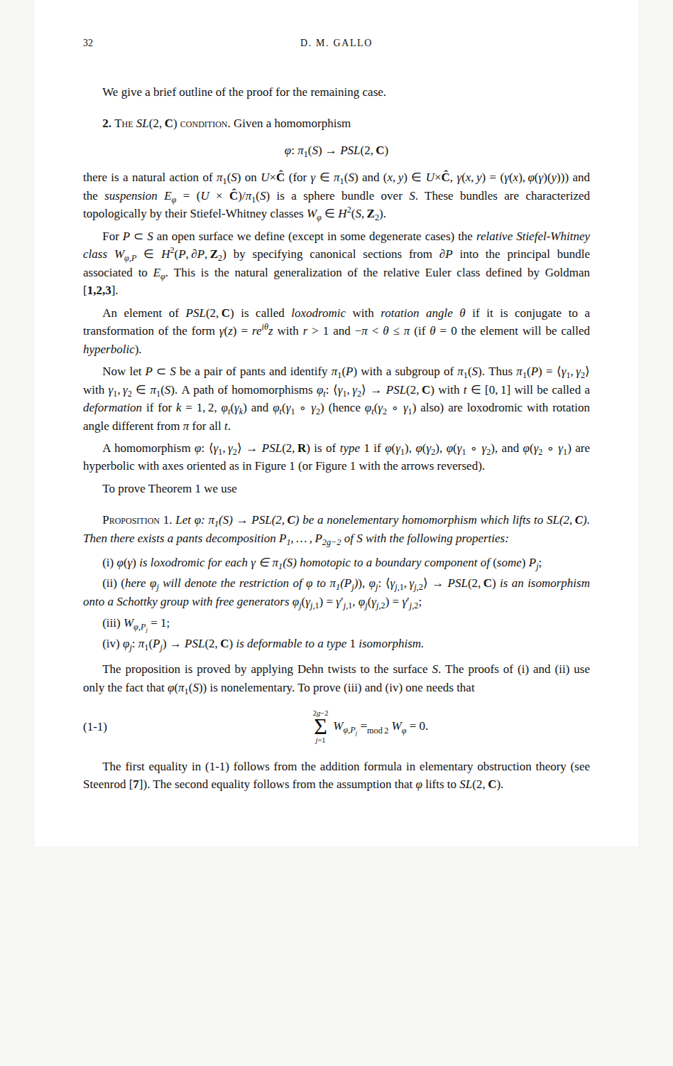32 D. M. GALLO
We give a brief outline of the proof for the remaining case.
2. The SL(2, C) condition. Given a homomorphism
φ: π1(S) → PSL(2, C)
there is a natural action of π1(S) on U×Ĉ (for γ ∈ π1(S) and (x, y) ∈ U×Ĉ, γ(x, y) = (γ(x), φ(γ)(y))) and the suspension Eφ = (U × Ĉ)/π1(S) is a sphere bundle over S. These bundles are characterized topologically by their Stiefel-Whitney classes Wφ ∈ H2(S, Z2).
For P ⊂ S an open surface we define (except in some degenerate cases) the relative Stiefel-Whitney class Wφ,P ∈ H2(P, ∂P, Z2) by specifying canonical sections from ∂P into the principal bundle associated to Eφ. This is the natural generalization of the relative Euler class defined by Goldman [1,2,3].
An element of PSL(2, C) is called loxodromic with rotation angle θ if it is conjugate to a transformation of the form γ(z) = reiθz with r > 1 and −π < θ ≤ π (if θ = 0 the element will be called hyperbolic).
Now let P ⊂ S be a pair of pants and identify π1(P) with a subgroup of π1(S). Thus π1(P) = ⟨γ1, γ2⟩ with γ1, γ2 ∈ π1(S). A path of homomorphisms φt: ⟨γ1, γ2⟩ → PSL(2, C) with t ∈ [0, 1] will be called a deformation if for k = 1, 2, φt(γk) and φt(γ1 ∘ γ2) (hence φt(γ2 ∘ γ1) also) are loxodromic with rotation angle different from π for all t.
A homomorphism φ: ⟨γ1, γ2⟩ → PSL(2, R) is of type 1 if φ(γ1), φ(γ2), φ(γ1 ∘ γ2), and φ(γ2 ∘ γ1) are hyperbolic with axes oriented as in Figure 1 (or Figure 1 with the arrows reversed).
To prove Theorem 1 we use
Proposition 1. Let φ: π1(S) → PSL(2, C) be a nonelementary homomorphism which lifts to SL(2, C). Then there exists a pants decomposition P1, … , P2g−2 of S with the following properties:
(i) φ(γ) is loxodromic for each γ ∈ π1(S) homotopic to a boundary component of (some) Pj;
(ii) (here φj will denote the restriction of φ to π1(Pj)), φj: ⟨γj,1, γj,2⟩ → PSL(2, C) is an isomorphism onto a Schottky group with free generators φj(γj,1) = γ′j,1, φj(γj,2) = γ′j,2;
(iii) Wφ,Pj = 1;
(iv) φj: π1(Pj) → PSL(2, C) is deformable to a type 1 isomorphism.
The proposition is proved by applying Dehn twists to the surface S. The proofs of (i) and (ii) use only the fact that φ(π1(S)) is nonelementary. To prove (iii) and (iv) one needs that
(1-1) 2g−2 Σ j=1 Wφ,Pj =mod 2 Wφ = 0.
The first equality in (1-1) follows from the addition formula in elementary obstruction theory (see Steenrod [7]). The second equality follows from the assumption that φ lifts to SL(2, C).